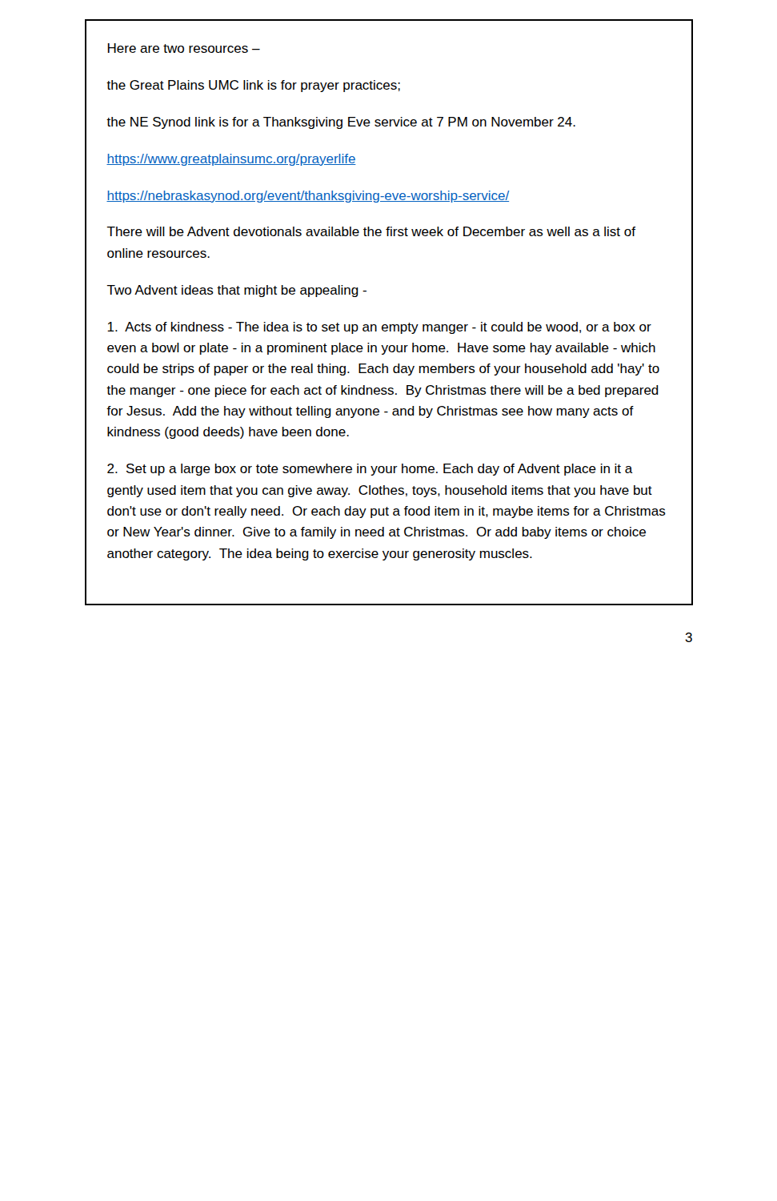Here are two resources –
the Great Plains UMC link is for prayer practices;
the NE Synod link is for a Thanksgiving Eve service at 7 PM on November 24.
https://www.greatplainsumc.org/prayerlife
https://nebraskasynod.org/event/thanksgiving-eve-worship-service/
There will be Advent devotionals available the first week of December as well as a list of online resources.
Two Advent ideas that might be appealing -
1. Acts of kindness - The idea is to set up an empty manger - it could be wood, or a box or even a bowl or plate - in a prominent place in your home. Have some hay available - which could be strips of paper or the real thing. Each day members of your household add 'hay' to the manger - one piece for each act of kindness. By Christmas there will be a bed prepared for Jesus. Add the hay without telling anyone - and by Christmas see how many acts of kindness (good deeds) have been done.
2. Set up a large box or tote somewhere in your home. Each day of Advent place in it a gently used item that you can give away. Clothes, toys, household items that you have but don't use or don't really need. Or each day put a food item in it, maybe items for a Christmas or New Year's dinner. Give to a family in need at Christmas. Or add baby items or choice another category. The idea being to exercise your generosity muscles.
3